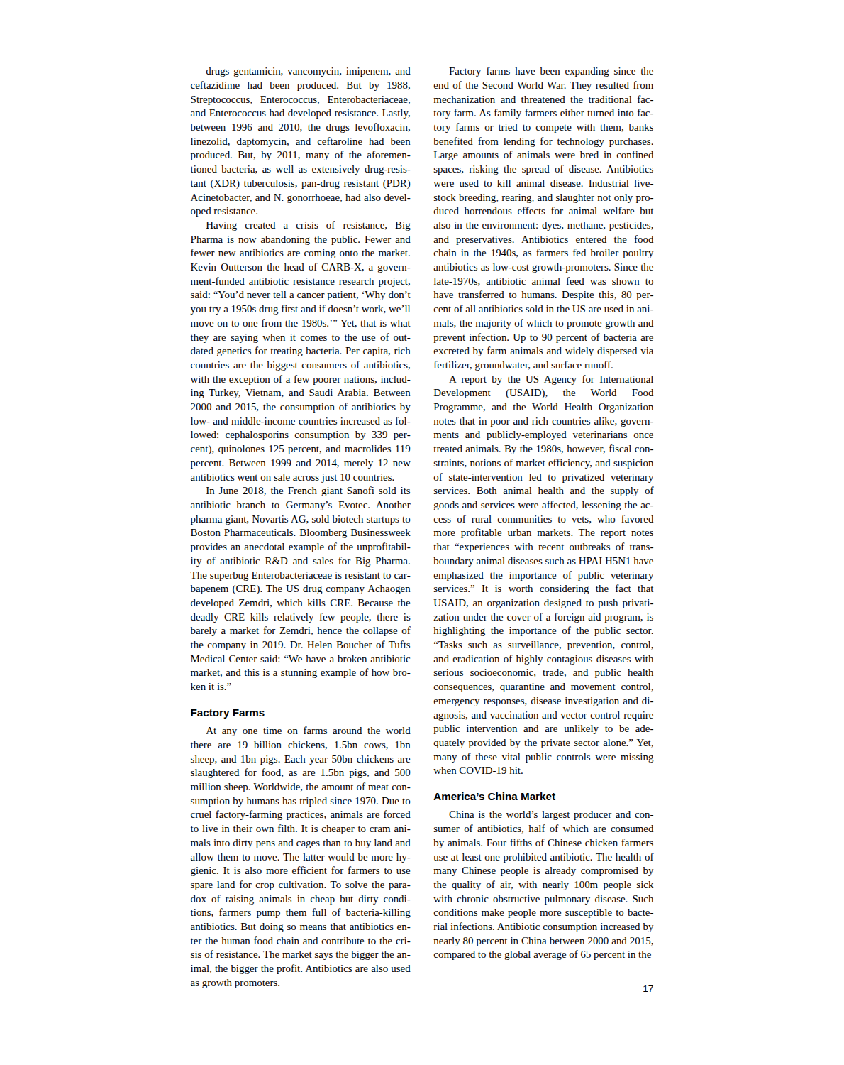drugs gentamicin, vancomycin, imipenem, and ceftazidime had been produced. But by 1988, Streptococcus, Enterococcus, Enterobacteriaceae, and Enterococcus had developed resistance. Lastly, between 1996 and 2010, the drugs levofloxacin, linezolid, daptomycin, and ceftaroline had been produced. But, by 2011, many of the aforementioned bacteria, as well as extensively drug-resistant (XDR) tuberculosis, pan-drug resistant (PDR) Acinetobacter, and N. gonorrhoeae, had also developed resistance.
Having created a crisis of resistance, Big Pharma is now abandoning the public. Fewer and fewer new antibiotics are coming onto the market. Kevin Outterson the head of CARB-X, a government-funded antibiotic resistance research project, said: “You’d never tell a cancer patient, ‘Why don’t you try a 1950s drug first and if doesn’t work, we’ll move on to one from the 1980s.’” Yet, that is what they are saying when it comes to the use of outdated genetics for treating bacteria. Per capita, rich countries are the biggest consumers of antibiotics, with the exception of a few poorer nations, including Turkey, Vietnam, and Saudi Arabia. Between 2000 and 2015, the consumption of antibiotics by low- and middle-income countries increased as followed: cephalosporins consumption by 339 percent), quinolones 125 percent, and macrolides 119 percent. Between 1999 and 2014, merely 12 new antibiotics went on sale across just 10 countries.
In June 2018, the French giant Sanofi sold its antibiotic branch to Germany’s Evotec. Another pharma giant, Novartis AG, sold biotech startups to Boston Pharmaceuticals. Bloomberg Businessweek provides an anecdotal example of the unprofitability of antibiotic R&D and sales for Big Pharma. The superbug Enterobacteriaceae is resistant to carbapenem (CRE). The US drug company Achaogen developed Zemdri, which kills CRE. Because the deadly CRE kills relatively few people, there is barely a market for Zemdri, hence the collapse of the company in 2019. Dr. Helen Boucher of Tufts Medical Center said: “We have a broken antibiotic market, and this is a stunning example of how broken it is.”
Factory Farms
At any one time on farms around the world there are 19 billion chickens, 1.5bn cows, 1bn sheep, and 1bn pigs. Each year 50bn chickens are slaughtered for food, as are 1.5bn pigs, and 500 million sheep. Worldwide, the amount of meat consumption by humans has tripled since 1970. Due to cruel factory-farming practices, animals are forced to live in their own filth. It is cheaper to cram animals into dirty pens and cages than to buy land and allow them to move. The latter would be more hygienic. It is also more efficient for farmers to use spare land for crop cultivation. To solve the paradox of raising animals in cheap but dirty conditions, farmers pump them full of bacteria-killing antibiotics. But doing so means that antibiotics enter the human food chain and contribute to the crisis of resistance. The market says the bigger the animal, the bigger the profit. Antibiotics are also used as growth promoters.
Factory farms have been expanding since the end of the Second World War. They resulted from mechanization and threatened the traditional factory farm. As family farmers either turned into factory farms or tried to compete with them, banks benefited from lending for technology purchases. Large amounts of animals were bred in confined spaces, risking the spread of disease. Antibiotics were used to kill animal disease. Industrial livestock breeding, rearing, and slaughter not only produced horrendous effects for animal welfare but also in the environment: dyes, methane, pesticides, and preservatives. Antibiotics entered the food chain in the 1940s, as farmers fed broiler poultry antibiotics as low-cost growth-promoters. Since the late-1970s, antibiotic animal feed was shown to have transferred to humans. Despite this, 80 percent of all antibiotics sold in the US are used in animals, the majority of which to promote growth and prevent infection. Up to 90 percent of bacteria are excreted by farm animals and widely dispersed via fertilizer, groundwater, and surface runoff.
A report by the US Agency for International Development (USAID), the World Food Programme, and the World Health Organization notes that in poor and rich countries alike, governments and publicly-employed veterinarians once treated animals. By the 1980s, however, fiscal constraints, notions of market efficiency, and suspicion of state-intervention led to privatized veterinary services. Both animal health and the supply of goods and services were affected, lessening the access of rural communities to vets, who favored more profitable urban markets. The report notes that “experiences with recent outbreaks of transboundary animal diseases such as HPAI H5N1 have emphasized the importance of public veterinary services.” It is worth considering the fact that USAID, an organization designed to push privatization under the cover of a foreign aid program, is highlighting the importance of the public sector. “Tasks such as surveillance, prevention, control, and eradication of highly contagious diseases with serious socioeconomic, trade, and public health consequences, quarantine and movement control, emergency responses, disease investigation and diagnosis, and vaccination and vector control require public intervention and are unlikely to be adequately provided by the private sector alone.” Yet, many of these vital public controls were missing when COVID-19 hit.
America’s China Market
China is the world’s largest producer and consumer of antibiotics, half of which are consumed by animals. Four fifths of Chinese chicken farmers use at least one prohibited antibiotic. The health of many Chinese people is already compromised by the quality of air, with nearly 100m people sick with chronic obstructive pulmonary disease. Such conditions make people more susceptible to bacterial infections. Antibiotic consumption increased by nearly 80 percent in China between 2000 and 2015, compared to the global average of 65 percent in the
17